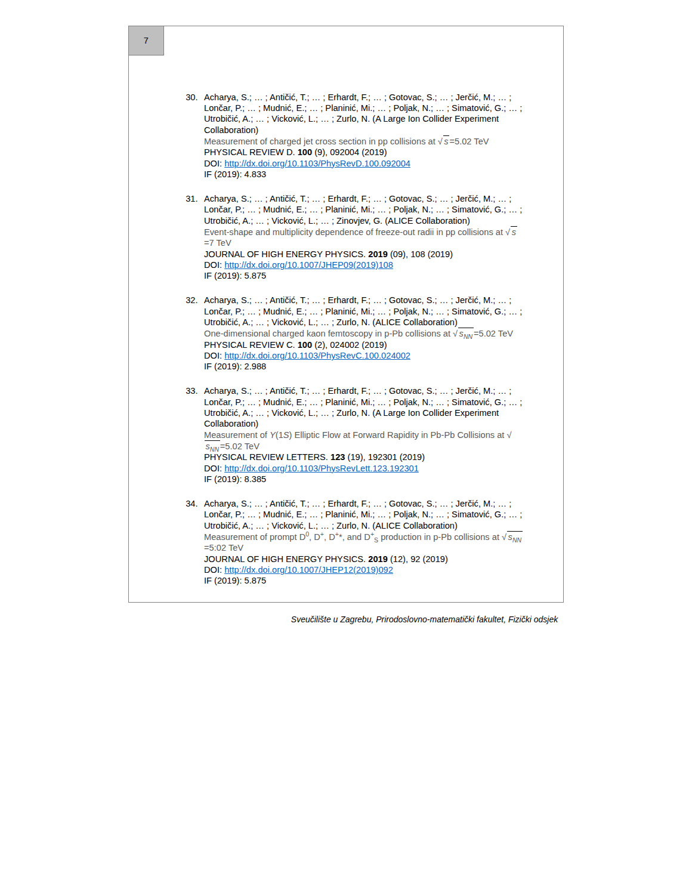7
Acharya, S.; … ; Antičić, T.; … ; Erhardt, F.; … ; Gotovac, S.; … ; Jerčić, M.; … ; Lončar, P.; … ; Mudnić, E.; … ; Planinić, Mi.; … ; Poljak, N.; … ; Simatović, G.; … ; Utrobičić, A.; … ; Vicković, L.; … ; Zurlo, N. (A Large Ion Collider Experiment Collaboration)
Measurement of charged jet cross section in pp collisions at √s=5.02 TeV
PHYSICAL REVIEW D. 100 (9), 092004 (2019)
DOI: http://dx.doi.org/10.1103/PhysRevD.100.092004
IF (2019): 4.833
Acharya, S.; … ; Antičić, T.; … ; Erhardt, F.; … ; Gotovac, S.; … ; Jerčić, M.; … ; Lončar, P.; … ; Mudnić, E.; … ; Planinić, Mi.; … ; Poljak, N.; … ; Simatović, G.; … ; Utrobičić, A.; … ; Vicković, L.; … ; Zinovjev, G. (ALICE Collaboration)
Event-shape and multiplicity dependence of freeze-out radii in pp collisions at √s=7 TeV
JOURNAL OF HIGH ENERGY PHYSICS. 2019 (09), 108 (2019)
DOI: http://dx.doi.org/10.1007/JHEP09(2019)108
IF (2019): 5.875
Acharya, S.; … ; Antičić, T.; … ; Erhardt, F.; … ; Gotovac, S.; … ; Jerčić, M.; … ; Lončar, P.; … ; Mudnić, E.; … ; Planinić, Mi.; … ; Poljak, N.; … ; Simatović, G.; … ; Utrobičić, A.; … ; Vicković, L.; … ; Zurlo, N. (ALICE Collaboration)
One-dimensional charged kaon femtoscopy in p-Pb collisions at √sNN=5.02 TeV
PHYSICAL REVIEW C. 100 (2), 024002 (2019)
DOI: http://dx.doi.org/10.1103/PhysRevC.100.024002
IF (2019): 2.988
Acharya, S.; … ; Antičić, T.; … ; Erhardt, F.; … ; Gotovac, S.; … ; Jerčić, M.; … ; Lončar, P.; … ; Mudnić, E.; … ; Planinić, Mi.; … ; Poljak, N.; … ; Simatović, G.; … ; Utrobičić, A.; … ; Vicković, L.; … ; Zurlo, N. (A Large Ion Collider Experiment Collaboration)
Measurement of Υ(1S) Elliptic Flow at Forward Rapidity in Pb-Pb Collisions at √sNN=5.02 TeV
PHYSICAL REVIEW LETTERS. 123 (19), 192301 (2019)
DOI: http://dx.doi.org/10.1103/PhysRevLett.123.192301
IF (2019): 8.385
Acharya, S.; … ; Antičić, T.; … ; Erhardt, F.; … ; Gotovac, S.; … ; Jerčić, M.; … ; Lončar, P.; … ; Mudnić, E.; … ; Planinić, Mi.; … ; Poljak, N.; … ; Simatović, G.; … ; Utrobičić, A.; … ; Vicković, L.; … ; Zurlo, N. (ALICE Collaboration)
Measurement of prompt D0, D+, D+*, and D+S production in p-Pb collisions at √sNN=5:02 TeV
JOURNAL OF HIGH ENERGY PHYSICS. 2019 (12), 92 (2019)
DOI: http://dx.doi.org/10.1007/JHEP12(2019)092
IF (2019): 5.875
Sveučilište u Zagrebu, Prirodoslovno-matematički fakultet, Fizički odsjek